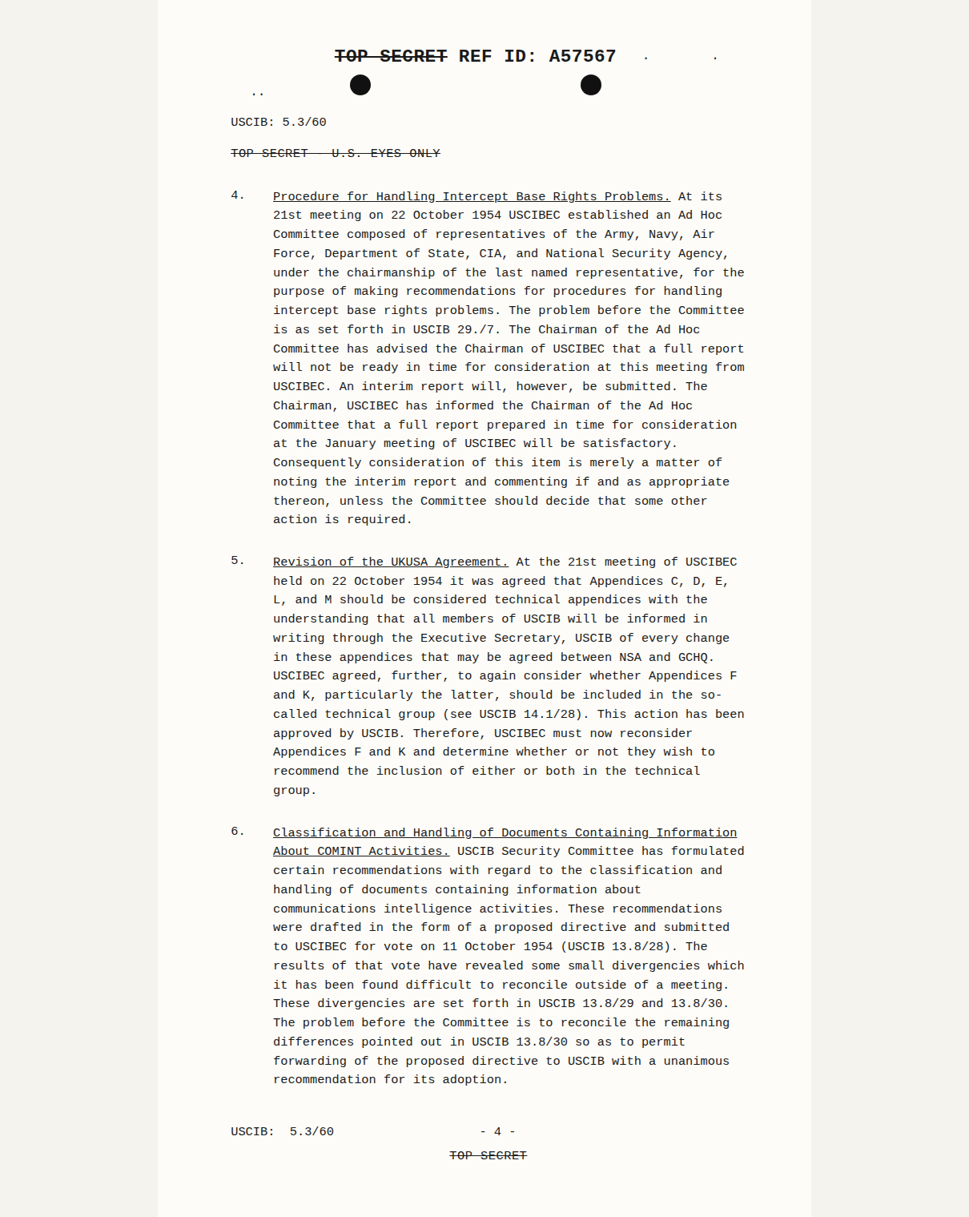..
TOP SECRET REF ID: A57567
· ·
USCIB: 5.3/60
TOP SECRET - U.S. EYES ONLY
4.
Procedure for Handling Intercept Base Rights Problems. At its 21st meeting on 22 October 1954 USCIBEC established an Ad Hoc Committee composed of representatives of the Army, Navy, Air Force, Department of State, CIA, and National Security Agency, under the chairmanship of the last named representative, for the purpose of making recommendations for procedures for handling intercept base rights problems. The problem before the Committee is as set forth in USCIB 29./7. The Chairman of the Ad Hoc Committee has advised the Chairman of USCIBEC that a full report will not be ready in time for consideration at this meeting from USCIBEC. An interim report will, however, be submitted. The Chairman, USCIBEC has informed the Chairman of the Ad Hoc Committee that a full report prepared in time for consideration at the January meeting of USCIBEC will be satisfactory. Consequently consideration of this item is merely a matter of noting the interim report and commenting if and as appropriate thereon, unless the Committee should decide that some other action is required.
5.
Revision of the UKUSA Agreement. At the 21st meeting of USCIBEC held on 22 October 1954 it was agreed that Appendices C, D, E, L, and M should be considered technical appendices with the understanding that all members of USCIB will be informed in writing through the Executive Secretary, USCIB of every change in these appendices that may be agreed between NSA and GCHQ. USCIBEC agreed, further, to again consider whether Appendices F and K, particularly the latter, should be included in the so-called technical group (see USCIB 14.1/28). This action has been approved by USCIB. Therefore, USCIBEC must now reconsider Appendices F and K and determine whether or not they wish to recommend the inclusion of either or both in the technical group.
6.
Classification and Handling of Documents Containing Information About COMINT Activities. USCIB Security Committee has formulated certain recommendations with regard to the classification and handling of documents containing information about communications intelligence activities. These recommendations were drafted in the form of a proposed directive and submitted to USCIBEC for vote on 11 October 1954 (USCIB 13.8/28). The results of that vote have revealed some small divergencies which it has been found difficult to reconcile outside of a meeting. These divergencies are set forth in USCIB 13.8/29 and 13.8/30. The problem before the Committee is to reconcile the remaining differences pointed out in USCIB 13.8/30 so as to permit forwarding of the proposed directive to USCIB with a unanimous recommendation for its adoption.
USCIB: 5.3/60
- 4 -
TOP SECRET